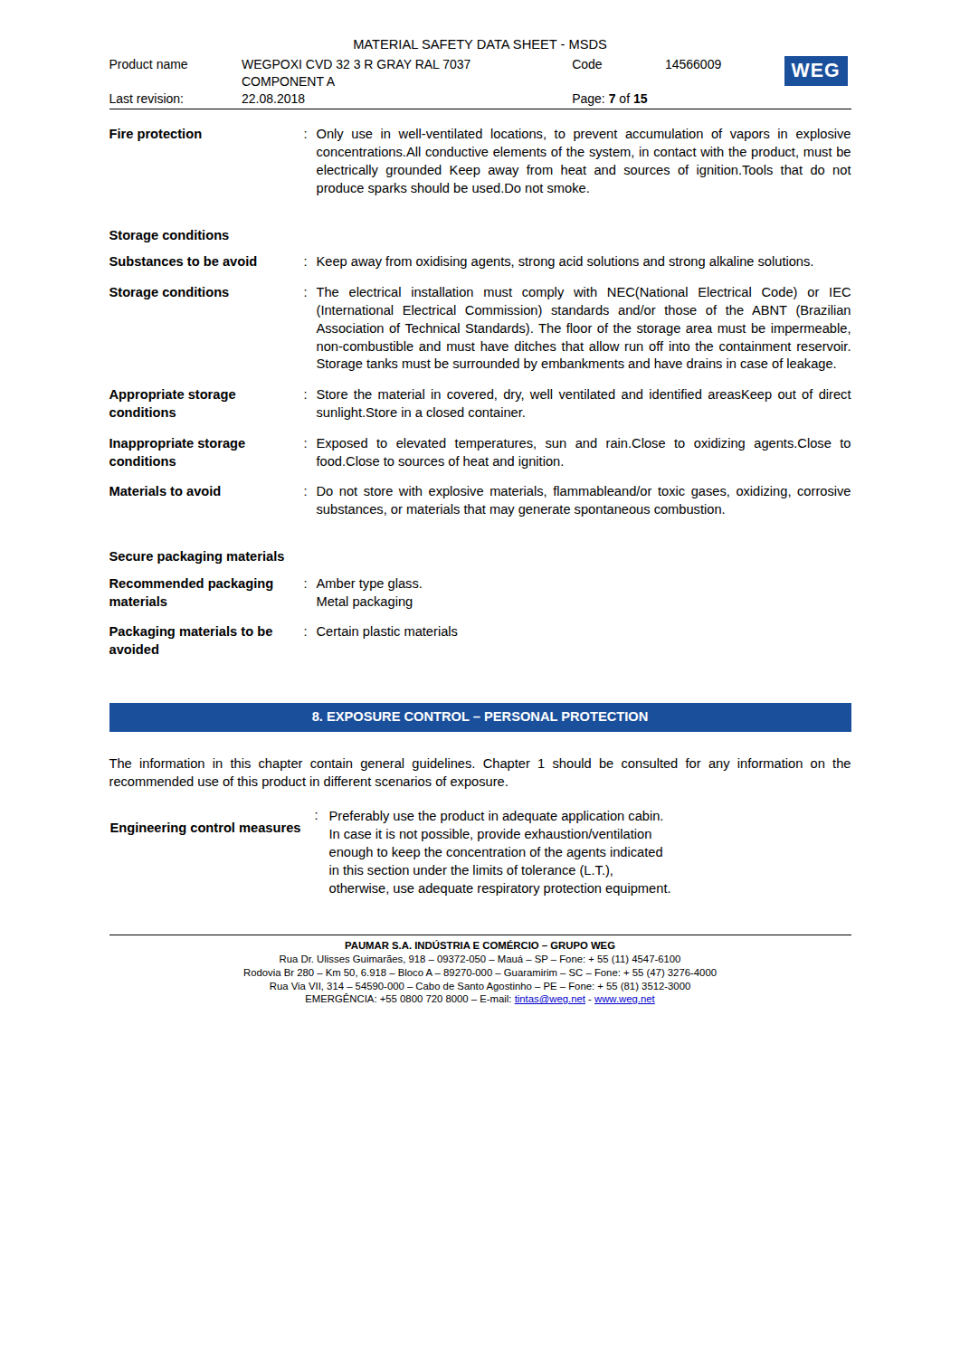MATERIAL SAFETY DATA SHEET - MSDS
| Product name | WEGPOXI CVD 32 3 R GRAY RAL 7037 COMPONENT A | Code | 14566009 | WEG |
| Last revision: | 22.08.2018 | Page: 7 of 15 |
| Fire protection | : | Only use in well-ventilated locations, to prevent accumulation of vapors in explosive concentrations.All conductive elements of the system, in contact with the product, must be electrically grounded Keep away from heat and sources of ignition.Tools that do not produce sparks should be used.Do not smoke. |
Storage conditions
| Substances to be avoid | : | Keep away from oxidising agents, strong acid solutions and strong alkaline solutions. |
| Storage conditions | : | The electrical installation must comply with NEC(National Electrical Code) or IEC (International Electrical Commission) standards and/or those of the ABNT (Brazilian Association of Technical Standards). The floor of the storage area must be impermeable, non-combustible and must have ditches that allow run off into the containment reservoir. Storage tanks must be surrounded by embankments and have drains in case of leakage. |
| Appropriate storage conditions | : | Store the material in covered, dry, well ventilated and identified areasKeep out of direct sunlight.Store in a closed container. |
| Inappropriate storage conditions | : | Exposed to elevated temperatures, sun and rain.Close to oxidizing agents.Close to food.Close to sources of heat and ignition. |
| Materials to avoid | : | Do not store with explosive materials, flammableand/or toxic gases, oxidizing, corrosive substances, or materials that may generate spontaneous combustion. |
Secure packaging materials
| Recommended packaging materials | : | Amber type glass. Metal packaging |
| Packaging materials to be avoided | : | Certain plastic materials |
8. EXPOSURE CONTROL – PERSONAL PROTECTION
The information in this chapter contain general guidelines. Chapter 1 should be consulted for any information on the recommended use of this product in different scenarios of exposure.
| Engineering control measures | : | Preferably use the product in adequate application cabin. In case it is not possible, provide exhaustion/ventilation enough to keep the concentration of the agents indicated in this section under the limits of tolerance (L.T.), otherwise, use adequate respiratory protection equipment. |
PAUMAR S.A. INDÚSTRIA E COMÉRCIO – GRUPO WEG
Rua Dr. Ulisses Guimarães, 918 – 09372-050 – Mauá – SP – Fone: + 55 (11) 4547-6100
Rodovia Br 280 – Km 50, 6.918 – Bloco A – 89270-000 – Guaramirim – SC – Fone: + 55 (47) 3276-4000
Rua Via VII, 314 – 54590-000 – Cabo de Santo Agostinho – PE – Fone: + 55 (81) 3512-3000
EMERGÊNCIA: +55 0800 720 8000 – E-mail: tintas@weg.net - www.weg.net